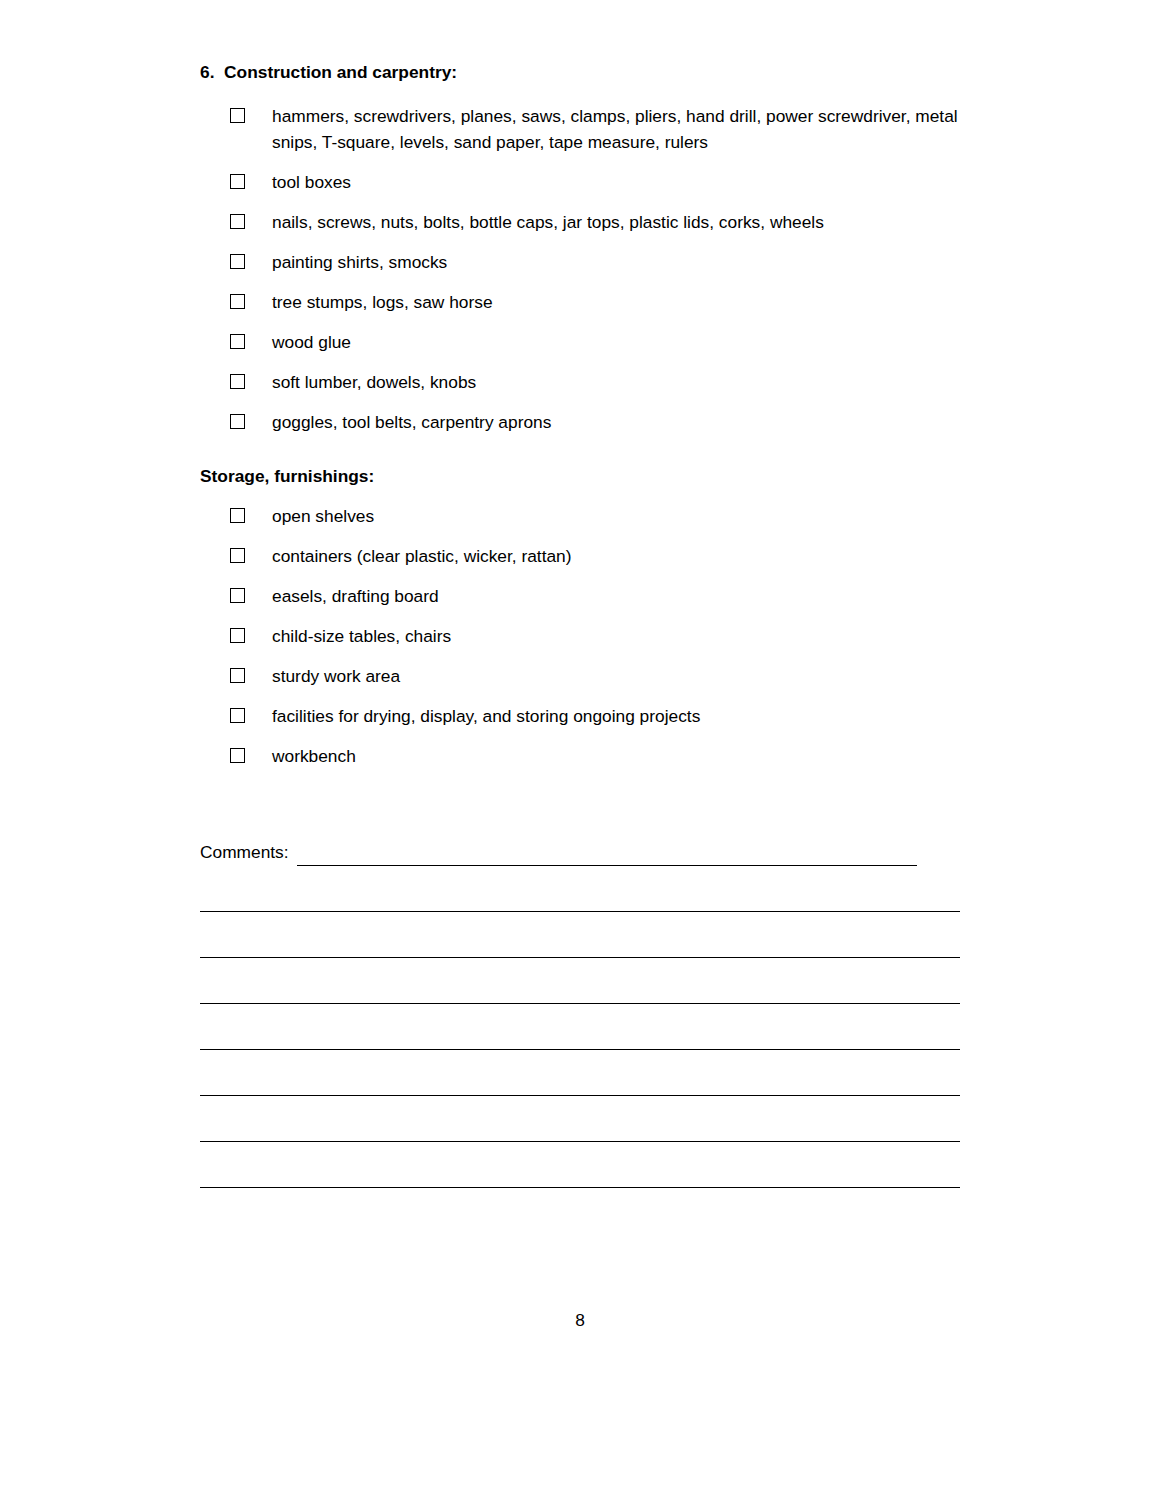6. Construction and carpentry:
hammers, screwdrivers, planes, saws, clamps, pliers, hand drill, power screwdriver, metal snips, T-square, levels, sand paper, tape measure, rulers
tool boxes
nails, screws, nuts, bolts, bottle caps, jar tops, plastic lids, corks, wheels
painting shirts, smocks
tree stumps, logs, saw horse
wood glue
soft lumber, dowels, knobs
goggles, tool belts, carpentry aprons
Storage, furnishings:
open shelves
containers (clear plastic, wicker, rattan)
easels, drafting board
child-size tables, chairs
sturdy work area
facilities for drying, display, and storing ongoing projects
workbench
Comments:
8